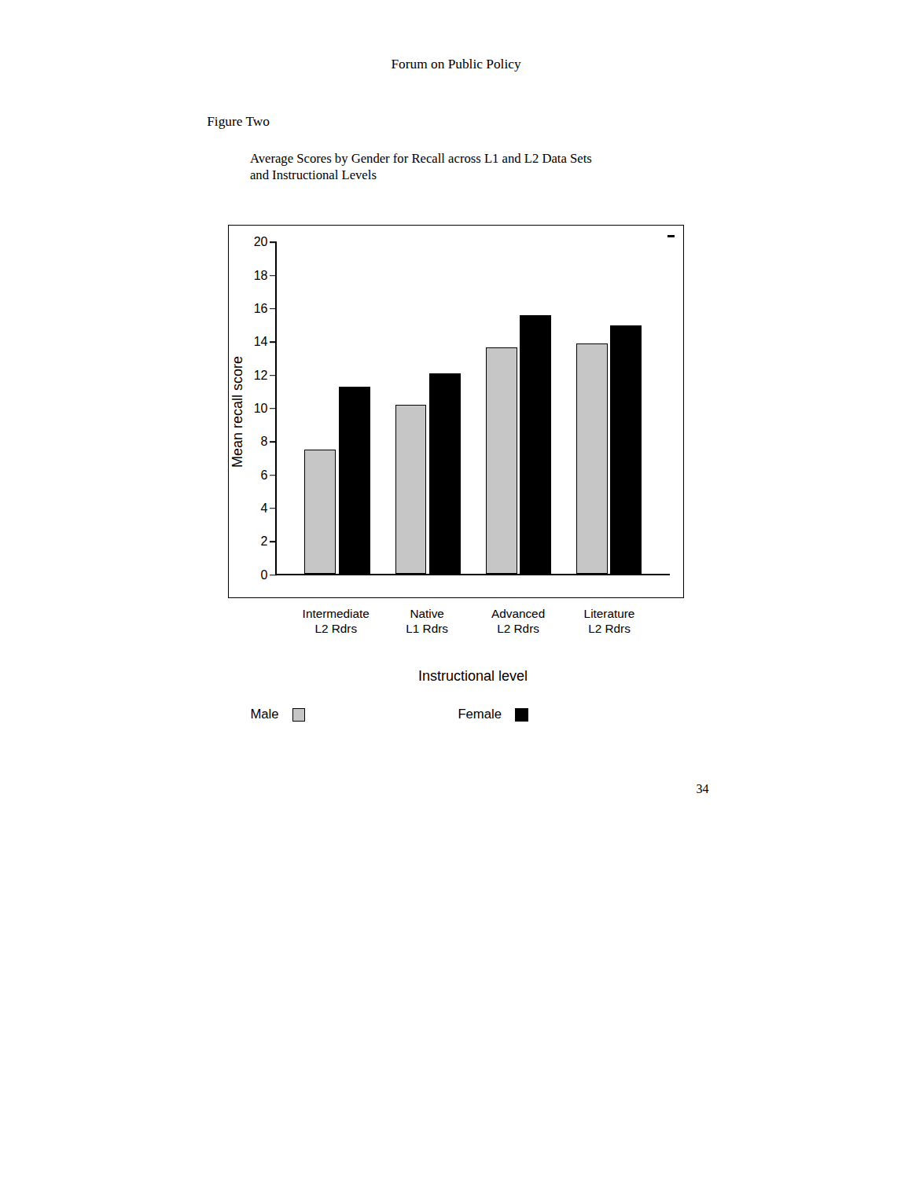Forum on Public Policy
Figure Two
Average Scores by Gender for Recall across L1 and L2 Data Sets
and Instructional Levels
Mean recall score
20
18
16
14
12
10
8
6
4
2
0
Intermediate
L2 Rdrs
Native
L1 Rdrs
Advanced
L2 Rdrs
Literature
L2 Rdrs
Instructional level
Male
Female
34